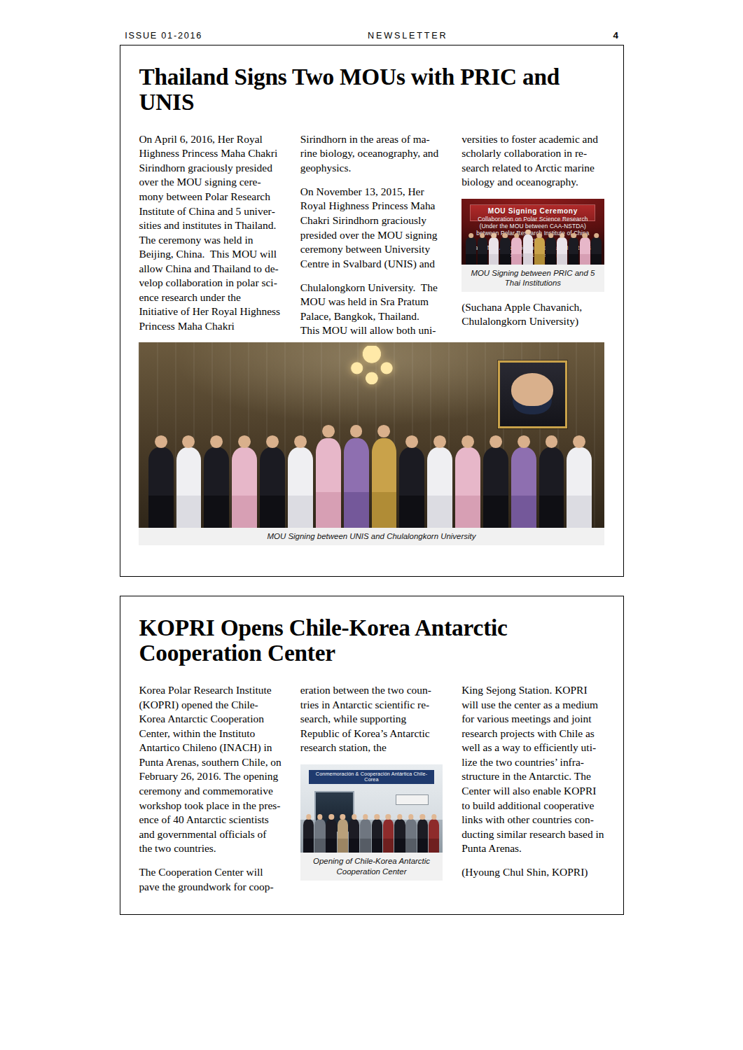Issue 01-2016
Newsletter
4
Thailand Signs Two MOUs with PRIC and UNIS
On April 6, 2016, Her Royal Highness Princess Maha Chakri Sirindhorn graciously presided over the MOU signing ceremony between Polar Research Institute of China and 5 universities and institutes in Thailand. The ceremony was held in Beijing, China. This MOU will allow China and Thailand to develop collaboration in polar science research under the Initiative of Her Royal Highness Princess Maha Chakri Sirindhorn in the areas of marine biology, oceanography, and geophysics.
On November 13, 2015, Her Royal Highness Princess Maha Chakri Sirindhorn graciously presided over the MOU signing ceremony between University Centre in Svalbard (UNIS) and
Chulalongkorn University. The MOU was held in Sra Pratum Palace, Bangkok, Thailand. This MOU will allow both universities to foster academic and scholarly collaboration in research related to Arctic marine biology and oceanography.
MOU Signing Ceremony Collaboration on Polar Science Research (Under the MOU between CAA-NSTDA)
between Polar Research Institute of China (PRIC)
and Thai Academic and Research Institutes
6 April 2016, Beijing
MOU Signing between PRIC and 5 Thai Institutions
(Suchana Apple Chavanich, Chulalongkorn University)
MOU Signing between UNIS and Chulalongkorn University
KOPRI Opens Chile-Korea Antarctic Cooperation Center
Korea Polar Research Institute (KOPRI) opened the Chile-Korea Antarctic Cooperation Center, within the Instituto Antartico Chileno (INACH) in Punta Arenas, southern Chile, on February 26, 2016. The opening ceremony and commemorative workshop took place in the presence of 40 Antarctic scientists and governmental officials of the two countries.
The Cooperation Center will pave the groundwork for cooperation between the two countries in Antarctic scientific research, while supporting Republic of Korea’s Antarctic research station, the
Conmemoración & Cooperación Antártica Chile-Corea
Opening of Chile-Korea Antarctic Cooperation Center
King Sejong Station. KOPRI will use the center as a medium for various meetings and joint research projects with Chile as well as a way to efficiently utilize the two countries’ infrastructure in the Antarctic. The Center will also enable KOPRI to build additional cooperative links with other countries conducting similar research based in Punta Arenas.
(Hyoung Chul Shin, KOPRI)